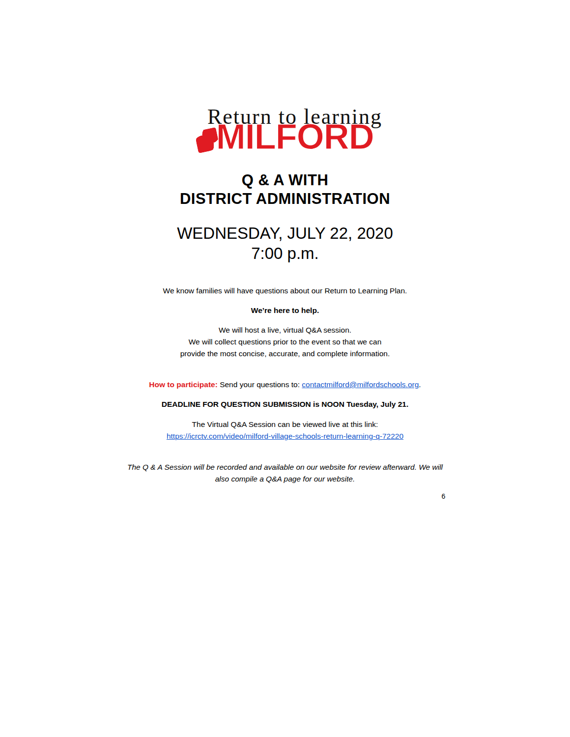Return to learning
MILFORD
Q & A WITH
DISTRICT ADMINISTRATION
WEDNESDAY, JULY 22, 2020
7:00 p.m.
We know families will have questions about our Return to Learning Plan.
We’re here to help.
We will host a live, virtual Q&A session.
We will collect questions prior to the event so that we can
provide the most concise, accurate, and complete information.
How to participate: Send your questions to: contactmilford@milfordschools.org.
DEADLINE FOR QUESTION SUBMISSION is NOON Tuesday, July 21.
The Virtual Q&A Session can be viewed live at this link:
https://icrctv.com/video/milford-village-schools-return-learning-q-72220
The Q & A Session will be recorded and available on our website for review afterward. We will also compile a Q&A page for our website.
6